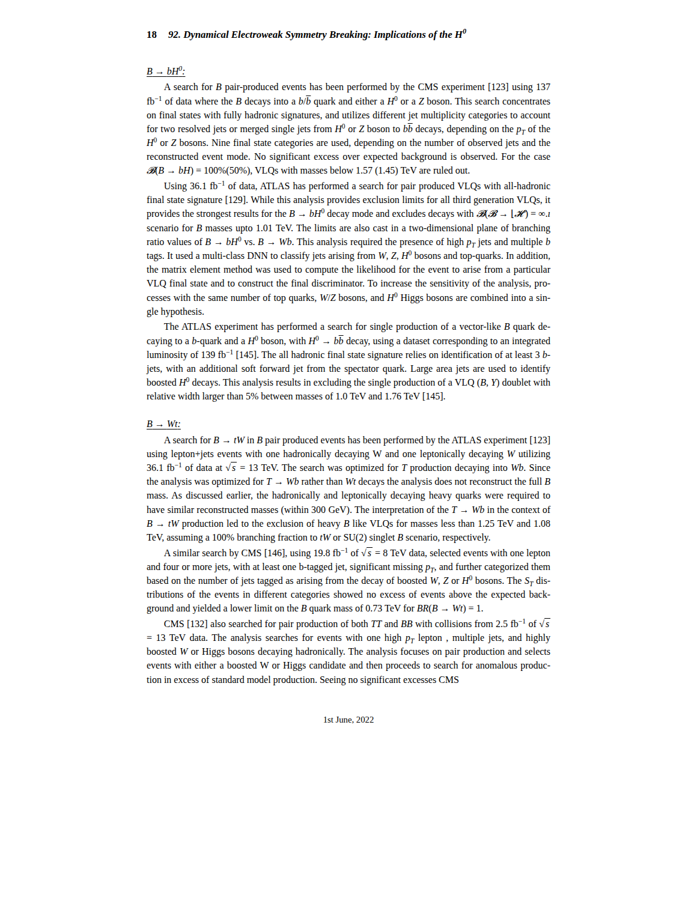18
92. Dynamical Electroweak Symmetry Breaking: Implications of the H0
B → bH0:
A search for B pair-produced events has been performed by the CMS experiment [123] using 137 fb−1 of data where the B decays into a b/b quark and either a H0 or a Z boson. This search concentrates on final states with fully hadronic signatures, and utilizes different jet multiplicity categories to account for two resolved jets or merged single jets from H0 or Z boson to bb decays, depending on the pT of the H0 or Z bosons. Nine final state categories are used, depending on the number of observed jets and the reconstructed event mode. No significant excess over expected background is observed. For the case 𝓑(B → bH) = 100%(50%), VLQs with masses below 1.57 (1.45) TeV are ruled out.
Using 36.1 fb−1 of data, ATLAS has performed a search for pair produced VLQs with all-hadronic final state signature [129]. While this analysis provides exclusion limits for all third generation VLQs, it provides the strongest results for the B → bH0 decay mode and excludes decays with 𝓑(𝓑 → ⌊𝓗′) = ∞.ı scenario for B masses upto 1.01 TeV. The limits are also cast in a two-dimensional plane of branching ratio values of B → bH0 vs. B → Wb. This analysis required the presence of high pT jets and multiple b tags. It used a multi-class DNN to classify jets arising from W, Z, H0 bosons and top-quarks. In addition, the matrix element method was used to compute the likelihood for the event to arise from a particular VLQ final state and to construct the final discriminator. To increase the sensitivity of the analysis, processes with the same number of top quarks, W/Z bosons, and H0 Higgs bosons are combined into a single hypothesis.
The ATLAS experiment has performed a search for single production of a vector-like B quark decaying to a b-quark and a H0 boson, with H0 → bb decay, using a dataset corresponding to an integrated luminosity of 139 fb−1 [145]. The all hadronic final state signature relies on identification of at least 3 b-jets, with an additional soft forward jet from the spectator quark. Large area jets are used to identify boosted H0 decays. This analysis results in excluding the single production of a VLQ (B, Y) doublet with relative width larger than 5% between masses of 1.0 TeV and 1.76 TeV [145].
B → Wt:
A search for B → tW in B pair produced events has been performed by the ATLAS experiment [123] using lepton+jets events with one hadronically decaying W and one leptonically decaying W utilizing 36.1 fb−1 of data at √s = 13 TeV. The search was optimized for T production decaying into Wb. Since the analysis was optimized for T → Wb rather than Wt decays the analysis does not reconstruct the full B mass. As discussed earlier, the hadronically and leptonically decaying heavy quarks were required to have similar reconstructed masses (within 300 GeV). The interpretation of the T → Wb in the context of B → tW production led to the exclusion of heavy B like VLQs for masses less than 1.25 TeV and 1.08 TeV, assuming a 100% branching fraction to tW or SU(2) singlet B scenario, respectively.
A similar search by CMS [146], using 19.8 fb−1 of √s = 8 TeV data, selected events with one lepton and four or more jets, with at least one b-tagged jet, significant missing pT, and further categorized them based on the number of jets tagged as arising from the decay of boosted W, Z or H0 bosons. The ST distributions of the events in different categories showed no excess of events above the expected background and yielded a lower limit on the B quark mass of 0.73 TeV for BR(B → Wt) = 1.
CMS [132] also searched for pair production of both TT and BB with collisions from 2.5 fb−1 of √s = 13 TeV data. The analysis searches for events with one high pT lepton , multiple jets, and highly boosted W or Higgs bosons decaying hadronically. The analysis focuses on pair production and selects events with either a boosted W or Higgs candidate and then proceeds to search for anomalous production in excess of standard model production. Seeing no significant excesses CMS
1st June, 2022